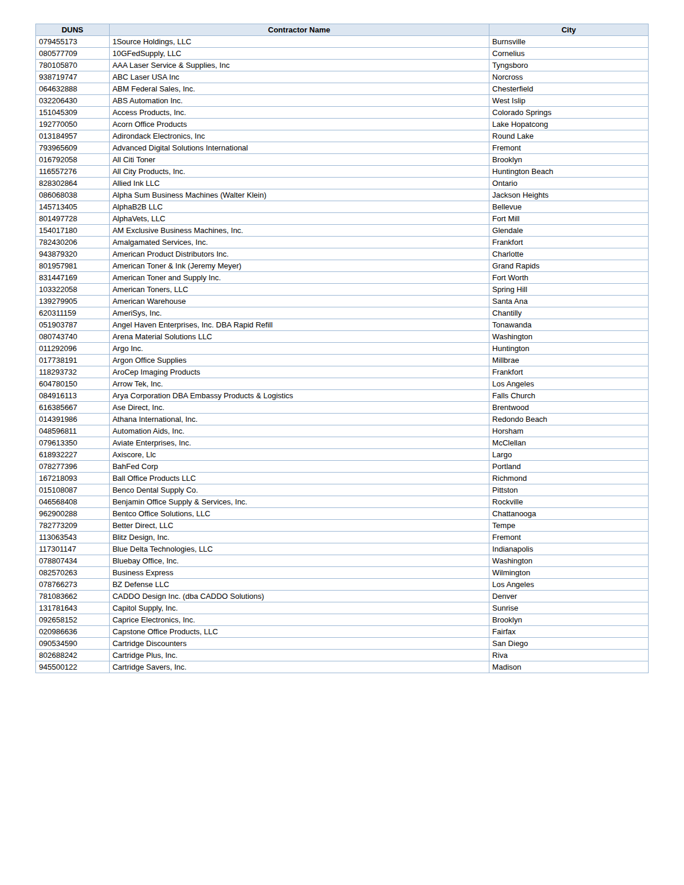| DUNS | Contractor Name | City |
| --- | --- | --- |
| 079455173 | 1Source Holdings, LLC | Burnsville |
| 080577709 | 10GFedSupply, LLC | Cornelius |
| 780105870 | AAA Laser Service & Supplies, Inc | Tyngsboro |
| 938719747 | ABC Laser USA Inc | Norcross |
| 064632888 | ABM Federal Sales, Inc. | Chesterfield |
| 032206430 | ABS Automation Inc. | West Islip |
| 151045309 | Access Products, Inc. | Colorado Springs |
| 192770050 | Acorn Office Products | Lake Hopatcong |
| 013184957 | Adirondack Electronics, Inc | Round Lake |
| 793965609 | Advanced Digital Solutions International | Fremont |
| 016792058 | All Citi Toner | Brooklyn |
| 116557276 | All City Products, Inc. | Huntington Beach |
| 828302864 | Allied Ink LLC | Ontario |
| 086068038 | Alpha Sum Business Machines (Walter Klein) | Jackson Heights |
| 145713405 | AlphaB2B LLC | Bellevue |
| 801497728 | AlphaVets, LLC | Fort Mill |
| 154017180 | AM Exclusive Business Machines, Inc. | Glendale |
| 782430206 | Amalgamated Services, Inc. | Frankfort |
| 943879320 | American Product Distributors Inc. | Charlotte |
| 801957981 | American Toner & Ink (Jeremy Meyer) | Grand Rapids |
| 831447169 | American Toner and Supply Inc. | Fort Worth |
| 103322058 | American Toners, LLC | Spring Hill |
| 139279905 | American Warehouse | Santa Ana |
| 620311159 | AmeriSys, Inc. | Chantilly |
| 051903787 | Angel Haven Enterprises, Inc. DBA Rapid Refill | Tonawanda |
| 080743740 | Arena Material Solutions LLC | Washington |
| 011292096 | Argo Inc. | Huntington |
| 017738191 | Argon Office Supplies | Millbrae |
| 118293732 | AroCep Imaging Products | Frankfort |
| 604780150 | Arrow Tek, Inc. | Los Angeles |
| 084916113 | Arya Corporation DBA Embassy Products & Logistics | Falls Church |
| 616385667 | Ase Direct, Inc. | Brentwood |
| 014391986 | Athana International, Inc. | Redondo Beach |
| 048596811 | Automation Aids, Inc. | Horsham |
| 079613350 | Aviate Enterprises, Inc. | McClellan |
| 618932227 | Axiscore, Llc | Largo |
| 078277396 | BahFed Corp | Portland |
| 167218093 | Ball Office Products LLC | Richmond |
| 015108087 | Benco Dental Supply Co. | Pittston |
| 046568408 | Benjamin Office Supply & Services, Inc. | Rockville |
| 962900288 | Bentco Office Solutions, LLC | Chattanooga |
| 782773209 | Better Direct, LLC | Tempe |
| 113063543 | Blitz Design, Inc. | Fremont |
| 117301147 | Blue Delta Technologies, LLC | Indianapolis |
| 078807434 | Bluebay Office, Inc. | Washington |
| 082570263 | Business Express | Wilmington |
| 078766273 | BZ Defense LLC | Los Angeles |
| 781083662 | CADDO Design Inc. (dba CADDO Solutions) | Denver |
| 131781643 | Capitol Supply, Inc. | Sunrise |
| 092658152 | Caprice Electronics, Inc. | Brooklyn |
| 020986636 | Capstone Office Products, LLC | Fairfax |
| 090534590 | Cartridge Discounters | San Diego |
| 802688242 | Cartridge Plus, Inc. | Riva |
| 945500122 | Cartridge Savers, Inc. | Madison |